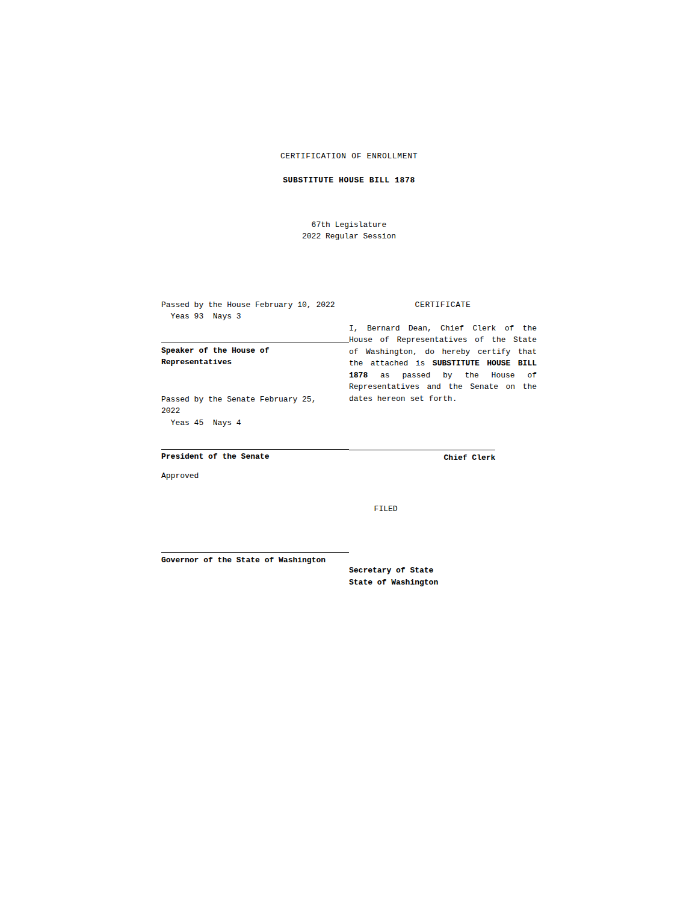CERTIFICATION OF ENROLLMENT
SUBSTITUTE HOUSE BILL 1878
67th Legislature
2022 Regular Session
| Passed by the House February 10, 2022 Yeas 93 Nays 3 Speaker of the House of Representatives Passed by the Senate February 25, 2022 Yeas 45 Nays 4 President of the Senate Approved Governor of the State of Washington | CERTIFICATE I, Bernard Dean, Chief Clerk of the House of Representatives of the State of Washington, do hereby certify that the attached is SUBSTITUTE HOUSE BILL 1878 as passed by the House of Representatives and the Senate on the dates hereon set forth. Chief Clerk FILED Secretary of State State of Washington |